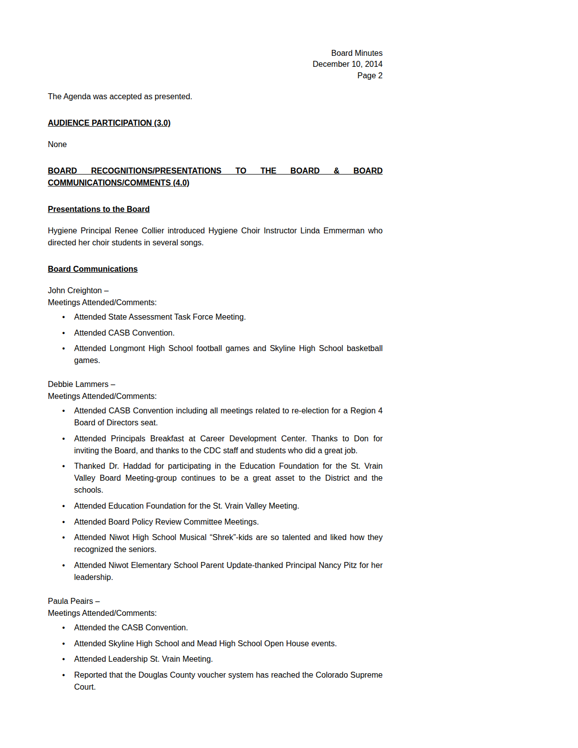Board Minutes
December 10, 2014
Page 2
The Agenda was accepted as presented.
Audience Participation (3.0)
None
Board Recognitions/Presentations to the Board & Board Communications/Comments (4.0)
Presentations to the Board
Hygiene Principal Renee Collier introduced Hygiene Choir Instructor Linda Emmerman who directed her choir students in several songs.
Board Communications
John Creighton –
Meetings Attended/Comments:
Attended State Assessment Task Force Meeting.
Attended CASB Convention.
Attended Longmont High School football games and Skyline High School basketball games.
Debbie Lammers –
Meetings Attended/Comments:
Attended CASB Convention including all meetings related to re-election for a Region 4 Board of Directors seat.
Attended Principals Breakfast at Career Development Center. Thanks to Don for inviting the Board, and thanks to the CDC staff and students who did a great job.
Thanked Dr. Haddad for participating in the Education Foundation for the St. Vrain Valley Board Meeting-group continues to be a great asset to the District and the schools.
Attended Education Foundation for the St. Vrain Valley Meeting.
Attended Board Policy Review Committee Meetings.
Attended Niwot High School Musical “Shrek”-kids are so talented and liked how they recognized the seniors.
Attended Niwot Elementary School Parent Update-thanked Principal Nancy Pitz for her leadership.
Paula Peairs –
Meetings Attended/Comments:
Attended the CASB Convention.
Attended Skyline High School and Mead High School Open House events.
Attended Leadership St. Vrain Meeting.
Reported that the Douglas County voucher system has reached the Colorado Supreme Court.